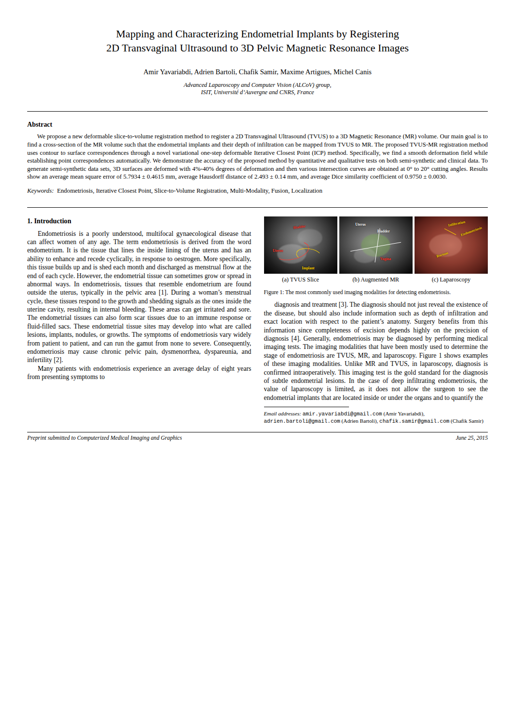Mapping and Characterizing Endometrial Implants by Registering
2D Transvaginal Ultrasound to 3D Pelvic Magnetic Resonance Images
Amir Yavariabdi, Adrien Bartoli, Chafik Samir, Maxime Artigues, Michel Canis
Advanced Laparoscopy and Computer Vision (ALCoV) group,
ISIT, Université d’Auvergne and CNRS, France
Abstract
We propose a new deformable slice-to-volume registration method to register a 2D Transvaginal Ultrasound (TVUS) to a 3D Magnetic Resonance (MR) volume. Our main goal is to find a cross-section of the MR volume such that the endometrial implants and their depth of infiltration can be mapped from TVUS to MR. The proposed TVUS-MR registration method uses contour to surface correspondences through a novel variational one-step deformable Iterative Closest Point (ICP) method. Specifically, we find a smooth deformation field while establishing point correspondences automatically. We demonstrate the accuracy of the proposed method by quantitative and qualitative tests on both semi-synthetic and clinical data. To generate semi-synthetic data sets, 3D surfaces are deformed with 4%-40% degrees of deformation and then various intersection curves are obtained at 0° to 20° cutting angles. Results show an average mean square error of 5.7934 ± 0.4615 mm, average Hausdorff distance of 2.493 ± 0.14 mm, and average Dice similarity coefficient of 0.9750 ± 0.0030.
Keywords: Endometriosis, Iterative Closest Point, Slice-to-Volume Registration, Multi-Modality, Fusion, Localization
1. Introduction
Endometriosis is a poorly understood, multifocal gynaecological disease that can affect women of any age. The term endometriosis is derived from the word endometrium. It is the tissue that lines the inside lining of the uterus and has an ability to enhance and recede cyclically, in response to oestrogen. More specifically, this tissue builds up and is shed each month and discharged as menstrual flow at the end of each cycle. However, the endometrial tissue can sometimes grow or spread in abnormal ways. In endometriosis, tissues that resemble endometrium are found outside the uterus, typically in the pelvic area [1]. During a woman’s menstrual cycle, these tissues respond to the growth and shedding signals as the ones inside the uterine cavity, resulting in internal bleeding. These areas can get irritated and sore. The endometrial tissues can also form scar tissues due to an immune response or fluid-filled sacs. These endometrial tissue sites may develop into what are called lesions, implants, nodules, or growths. The symptoms of endometriosis vary widely from patient to patient, and can run the gamut from none to severe. Consequently, endometriosis may cause chronic pelvic pain, dysmenorrhea, dyspareunia, and infertility [2].
Many patients with endometriosis experience an average delay of eight years from presenting symptoms to
Bladder
Uterus
Implant
Uterus
Bladder
Vagina
Infiltration
Endometriosis
Rectum
(a) TVUS Slice (b) Augmented MR (c) Laparoscopy
Figure 1: The most commonly used imaging modalities for detecting endometriosis.
diagnosis and treatment [3]. The diagnosis should not just reveal the existence of the disease, but should also include information such as depth of infiltration and exact location with respect to the patient’s anatomy. Surgery benefits from this information since completeness of excision depends highly on the precision of diagnosis [4]. Generally, endometriosis may be diagnosed by performing medical imaging tests. The imaging modalities that have been mostly used to determine the stage of endometriosis are TVUS, MR, and laparoscopy. Figure 1 shows examples of these imaging modalities. Unlike MR and TVUS, in laparoscopy, diagnosis is confirmed intraoperatively. This imaging test is the gold standard for the diagnosis of subtle endometrial lesions. In the case of deep infiltrating endometriosis, the value of laparoscopy is limited, as it does not allow the surgeon to see the endometrial implants that are located inside or under the organs and to quantify the
Email addresses: amir.yavariabdi@gmail.com (Amir Yavariabdi), adrien.bartoli@gmail.com (Adrien Bartoli), chafik.samir@gmail.com (Chafik Samir)
Preprint submitted to Computerized Medical Imaging and Graphics
June 25, 2015